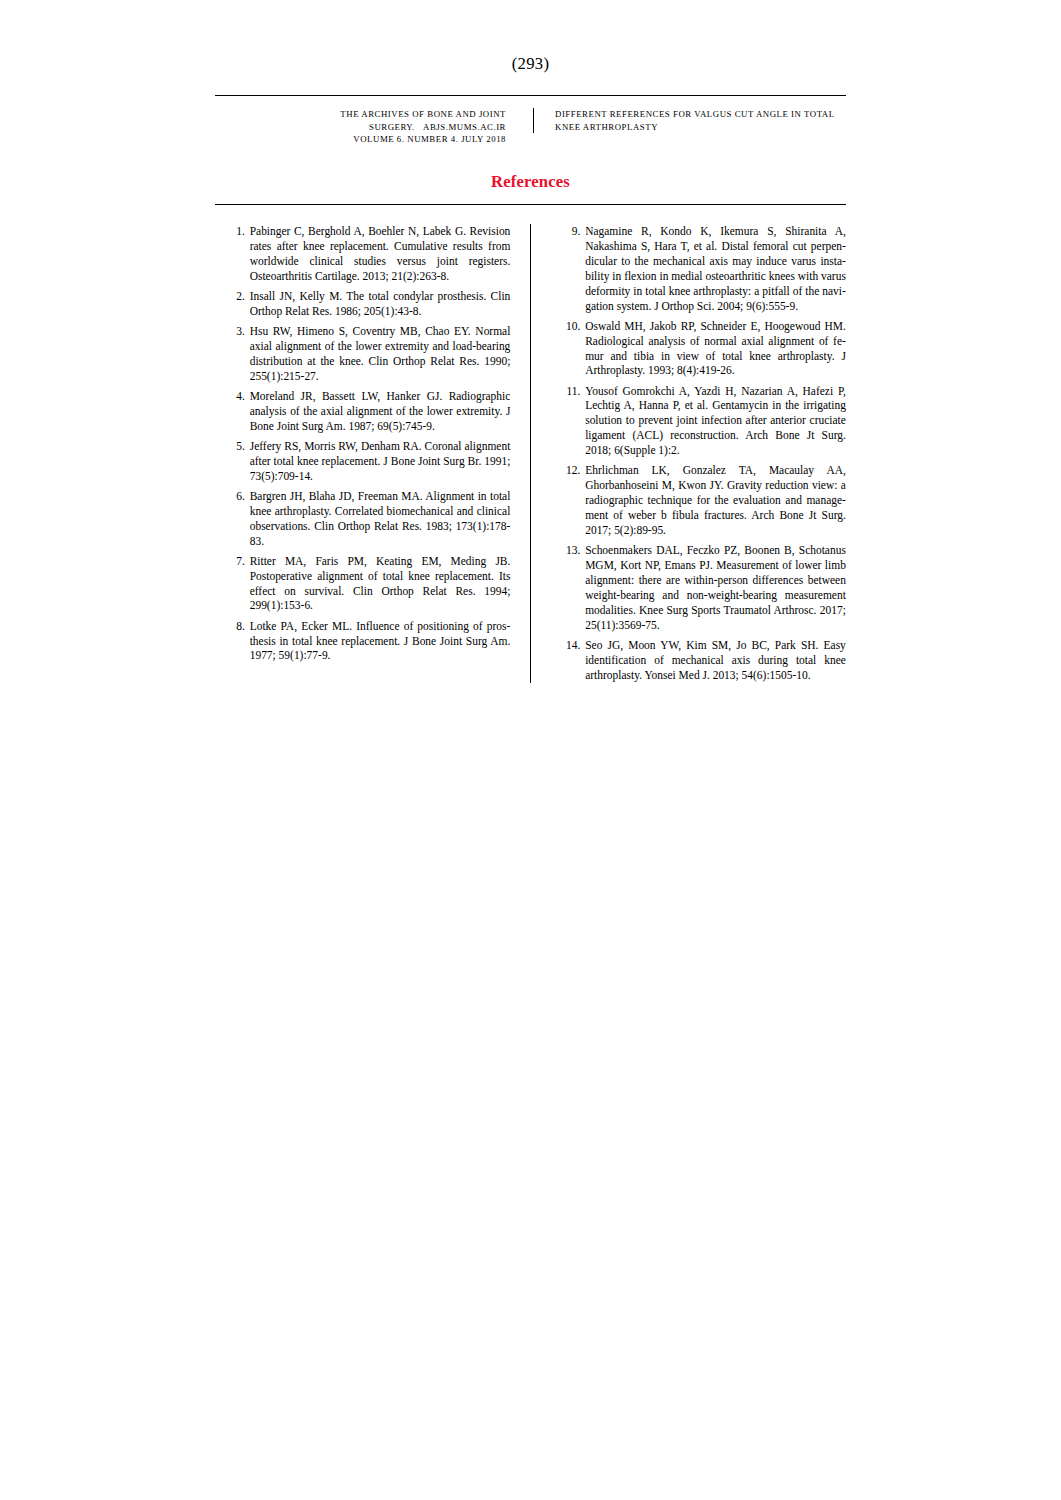(293)
The Archives of Bone and Joint Surgery. abjs.mums.ac.ir
Volume 6. Number 4. July 2018
Different references for valgus cut angle in total knee arthroplasty
References
Pabinger C, Berghold A, Boehler N, Labek G. Revision rates after knee replacement. Cumulative results from worldwide clinical studies versus joint registers. Osteoarthritis Cartilage. 2013; 21(2):263-8.
Insall JN, Kelly M. The total condylar prosthesis. Clin Orthop Relat Res. 1986; 205(1):43-8.
Hsu RW, Himeno S, Coventry MB, Chao EY. Normal axial alignment of the lower extremity and load-bearing distribution at the knee. Clin Orthop Relat Res. 1990; 255(1):215-27.
Moreland JR, Bassett LW, Hanker GJ. Radiographic analysis of the axial alignment of the lower extremity. J Bone Joint Surg Am. 1987; 69(5):745-9.
Jeffery RS, Morris RW, Denham RA. Coronal alignment after total knee replacement. J Bone Joint Surg Br. 1991; 73(5):709-14.
Bargren JH, Blaha JD, Freeman MA. Alignment in total knee arthroplasty. Correlated biomechanical and clinical observations. Clin Orthop Relat Res. 1983; 173(1):178-83.
Ritter MA, Faris PM, Keating EM, Meding JB. Postoperative alignment of total knee replacement. Its effect on survival. Clin Orthop Relat Res. 1994; 299(1):153-6.
Lotke PA, Ecker ML. Influence of positioning of prosthesis in total knee replacement. J Bone Joint Surg Am. 1977; 59(1):77-9.
Nagamine R, Kondo K, Ikemura S, Shiranita A, Nakashima S, Hara T, et al. Distal femoral cut perpendicular to the mechanical axis may induce varus instability in flexion in medial osteoarthritic knees with varus deformity in total knee arthroplasty: a pitfall of the navigation system. J Orthop Sci. 2004; 9(6):555-9.
Oswald MH, Jakob RP, Schneider E, Hoogewoud HM. Radiological analysis of normal axial alignment of femur and tibia in view of total knee arthroplasty. J Arthroplasty. 1993; 8(4):419-26.
Yousof Gomrokchi A, Yazdi H, Nazarian A, Hafezi P, Lechtig A, Hanna P, et al. Gentamycin in the irrigating solution to prevent joint infection after anterior cruciate ligament (ACL) reconstruction. Arch Bone Jt Surg. 2018; 6(Supple 1):2.
Ehrlichman LK, Gonzalez TA, Macaulay AA, Ghorbanhoseini M, Kwon JY. Gravity reduction view: a radiographic technique for the evaluation and management of weber b fibula fractures. Arch Bone Jt Surg. 2017; 5(2):89-95.
Schoenmakers DAL, Feczko PZ, Boonen B, Schotanus MGM, Kort NP, Emans PJ. Measurement of lower limb alignment: there are within-person differences between weight-bearing and non-weight-bearing measurement modalities. Knee Surg Sports Traumatol Arthrosc. 2017; 25(11):3569-75.
Seo JG, Moon YW, Kim SM, Jo BC, Park SH. Easy identification of mechanical axis during total knee arthroplasty. Yonsei Med J. 2013; 54(6):1505-10.